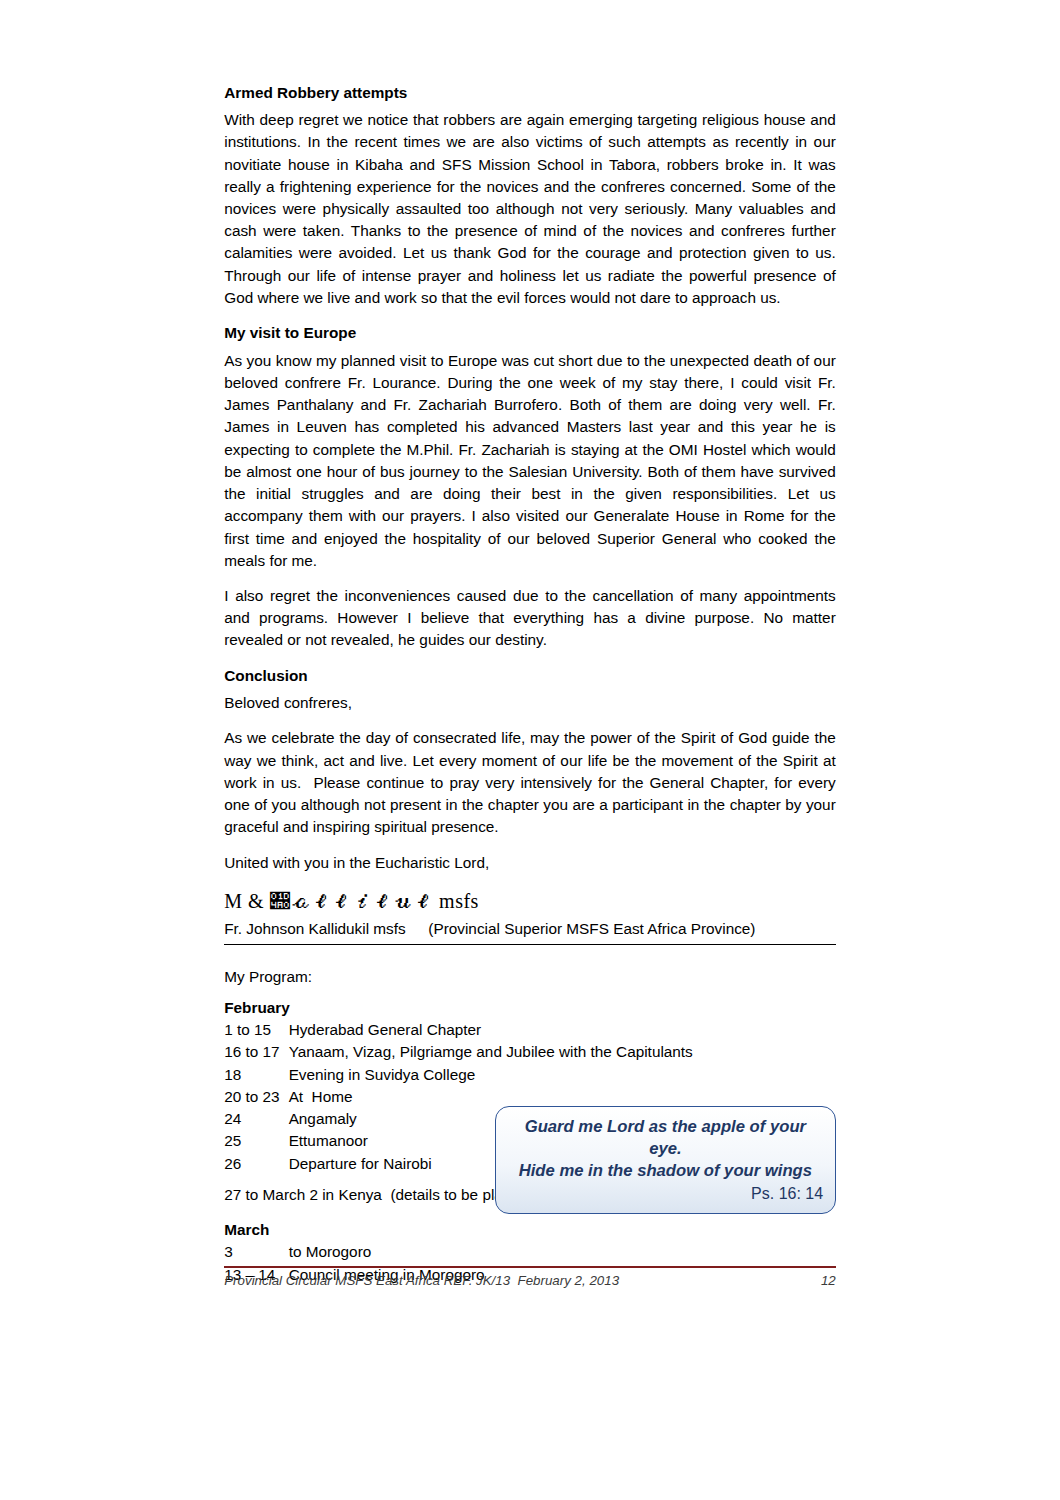Armed Robbery attempts
With deep regret we notice that robbers are again emerging targeting religious house and institutions. In the recent times we are also victims of such attempts as recently in our novitiate house in Kibaha and SFS Mission School in Tabora, robbers broke in. It was really a frightening experience for the novices and the confreres concerned. Some of the novices were physically assaulted too although not very seriously. Many valuables and cash were taken. Thanks to the presence of mind of the novices and confreres further calamities were avoided. Let us thank God for the courage and protection given to us. Through our life of intense prayer and holiness let us radiate the powerful presence of God where we live and work so that the evil forces would not dare to approach us.
My visit to Europe
As you know my planned visit to Europe was cut short due to the unexpected death of our beloved confrere Fr. Lourance. During the one week of my stay there, I could visit Fr. James Panthalany and Fr. Zachariah Burrofero. Both of them are doing very well. Fr. James in Leuven has completed his advanced Masters last year and this year he is expecting to complete the M.Phil. Fr. Zachariah is staying at the OMI Hostel which would be almost one hour of bus journey to the Salesian University. Both of them have survived the initial struggles and are doing their best in the given responsibilities. Let us accompany them with our prayers. I also visited our Generalate House in Rome for the first time and enjoyed the hospitality of our beloved Superior General who cooked the meals for me.
I also regret the inconveniences caused due to the cancellation of many appointments and programs. However I believe that everything has a divine purpose. No matter revealed or not revealed, he guides our destiny.
Conclusion
Beloved confreres,
As we celebrate the day of consecrated life, may the power of the Spirit of God guide the way we think, act and live. Let every moment of our life be the movement of the Spirit at work in us. Please continue to pray very intensively for the General Chapter, for every one of you although not present in the chapter you are a participant in the chapter by your graceful and inspiring spiritual presence.
United with you in the Eucharistic Lord,
M & 𝒠𝒶𝓁𝓁𝒾𝓁𝓊𝓁 msfs
Fr. Johnson Kallidukil msfs (Provincial Superior MSFS East Africa Province)
My Program:
February
1 to 15 Hyderabad General Chapter
16 to 17 Yanaam, Vizag, Pilgriamge and Jubilee with the Capitulants
18 Evening in Suvidya College
20 to 23 At Home
24 Angamaly
25 Ettumanoor
26 Departure for Nairobi
27 to March 2 in Kenya (details to be planned)
March
3to Morogoro
13 – 14 Council meeting in Morogoro
Guard me Lord as the apple of your eye.
Hide me in the shadow of your wings Ps. 16: 14
Provincial Circular MSFS East Africa REF. JK/13 February 2, 2013 12